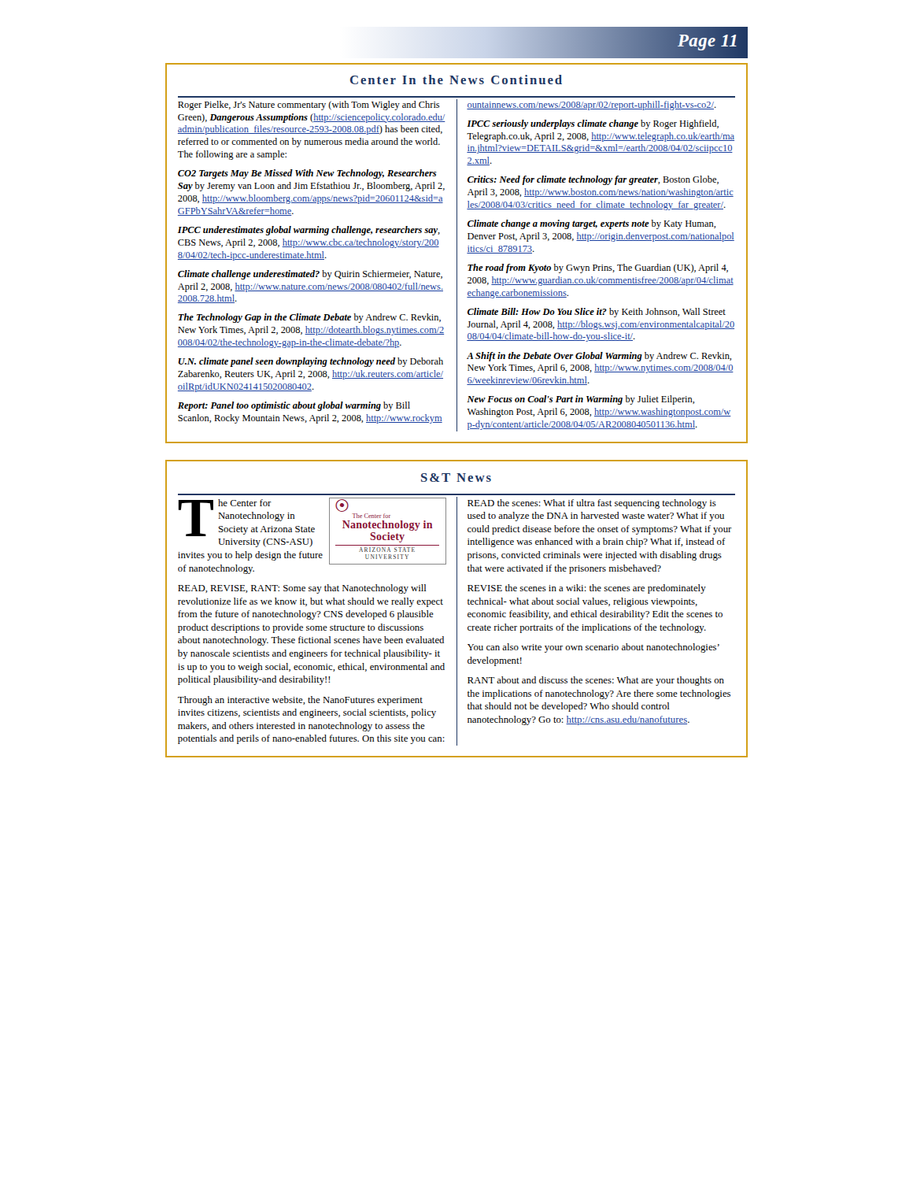Page 11
Center In the News Continued
Roger Pielke, Jr's Nature commentary (with Tom Wigley and Chris Green), Dangerous Assumptions (http://sciencepolicy.colorado.edu/admin/publication_files/resource-2593-2008.08.pdf) has been cited, referred to or commented on by numerous media around the world. The following are a sample:
CO2 Targets May Be Missed With New Technology, Researchers Say by Jeremy van Loon and Jim Efstathiou Jr., Bloomberg, April 2, 2008, http://www.bloomberg.com/apps/news?pid=20601124&sid=aGFPbYSahrVA&refer=home.
IPCC underestimates global warming challenge, researchers say, CBS News, April 2, 2008, http://www.cbc.ca/technology/story/2008/04/02/tech-ipcc-underestimate.html.
Climate challenge underestimated? by Quirin Schiermeier, Nature, April 2, 2008, http://www.nature.com/news/2008/080402/full/news.2008.728.html.
The Technology Gap in the Climate Debate by Andrew C. Revkin, New York Times, April 2, 2008, http://dotearth.blogs.nytimes.com/2008/04/02/the-technology-gap-in-the-climate-debate/?hp.
U.N. climate panel seen downplaying technology need by Deborah Zabarenko, Reuters UK, April 2, 2008, http://uk.reuters.com/article/oilRpt/idUKN0241415020080402.
Report: Panel too optimistic about global warming by Bill Scanlon, Rocky Mountain News, April 2, 2008, http://www.rockymountainnews.com/news/2008/apr/02/report-uphill-fight-vs-co2/.
IPCC seriously underplays climate change by Roger Highfield, Telegraph.co.uk, April 2, 2008, http://www.telegraph.co.uk/earth/main.jhtml?view=DETAILS&grid=&xml=/earth/2008/04/02/sciipcc102.xml.
Critics: Need for climate technology far greater, Boston Globe, April 3, 2008, http://www.boston.com/news/nation/washington/articles/2008/04/03/critics_need_for_climate_technology_far_greater/.
Climate change a moving target, experts note by Katy Human, Denver Post, April 3, 2008, http://origin.denverpost.com/nationalpolitics/ci_8789173.
The road from Kyoto by Gwyn Prins, The Guardian (UK), April 4, 2008, http://www.guardian.co.uk/commentisfree/2008/apr/04/climatechange.carbonemissions.
Climate Bill: How Do You Slice it? by Keith Johnson, Wall Street Journal, April 4, 2008, http://blogs.wsj.com/environmentalcapital/2008/04/04/climate-bill-how-do-you-slice-it/.
A Shift in the Debate Over Global Warming by Andrew C. Revkin, New York Times, April 6, 2008, http://www.nytimes.com/2008/04/06/weekinreview/06revkin.html.
New Focus on Coal's Part in Warming by Juliet Eilperin, Washington Post, April 6, 2008, http://www.washingtonpost.com/wp-dyn/content/article/2008/04/05/AR2008040501136.html.
S&T News
⦿
The Center for
Nanotechnology in Society
ARIZONA STATE UNIVERSITY
The Center for Nanotechnology in Society at Arizona State University (CNS-ASU) invites you to help design the future of nanotechnology.
READ, REVISE, RANT: Some say that Nanotechnology will revolutionize life as we know it, but what should we really expect from the future of nanotechnology? CNS developed 6 plausible product descriptions to provide some structure to discussions about nanotechnology. These fictional scenes have been evaluated by nanoscale scientists and engineers for technical plausibility- it is up to you to weigh social, economic, ethical, environmental and political plausibility-and desirability!!
Through an interactive website, the NanoFutures experiment invites citizens, scientists and engineers, social scientists, policy makers, and others interested in nanotechnology to assess the potentials and perils of nano-enabled futures. On this site you can:
READ the scenes: What if ultra fast sequencing technology is used to analyze the DNA in harvested waste water? What if you could predict disease before the onset of symptoms? What if your intelligence was enhanced with a brain chip? What if, instead of prisons, convicted criminals were injected with disabling drugs that were activated if the prisoners misbehaved?
REVISE the scenes in a wiki: the scenes are predominately technical- what about social values, religious viewpoints, economic feasibility, and ethical desirability? Edit the scenes to create richer portraits of the implications of the technology.
You can also write your own scenario about nanotechnologies’ development!
RANT about and discuss the scenes: What are your thoughts on the implications of nanotechnology? Are there some technologies that should not be developed? Who should control nanotechnology? Go to: http://cns.asu.edu/nanofutures.